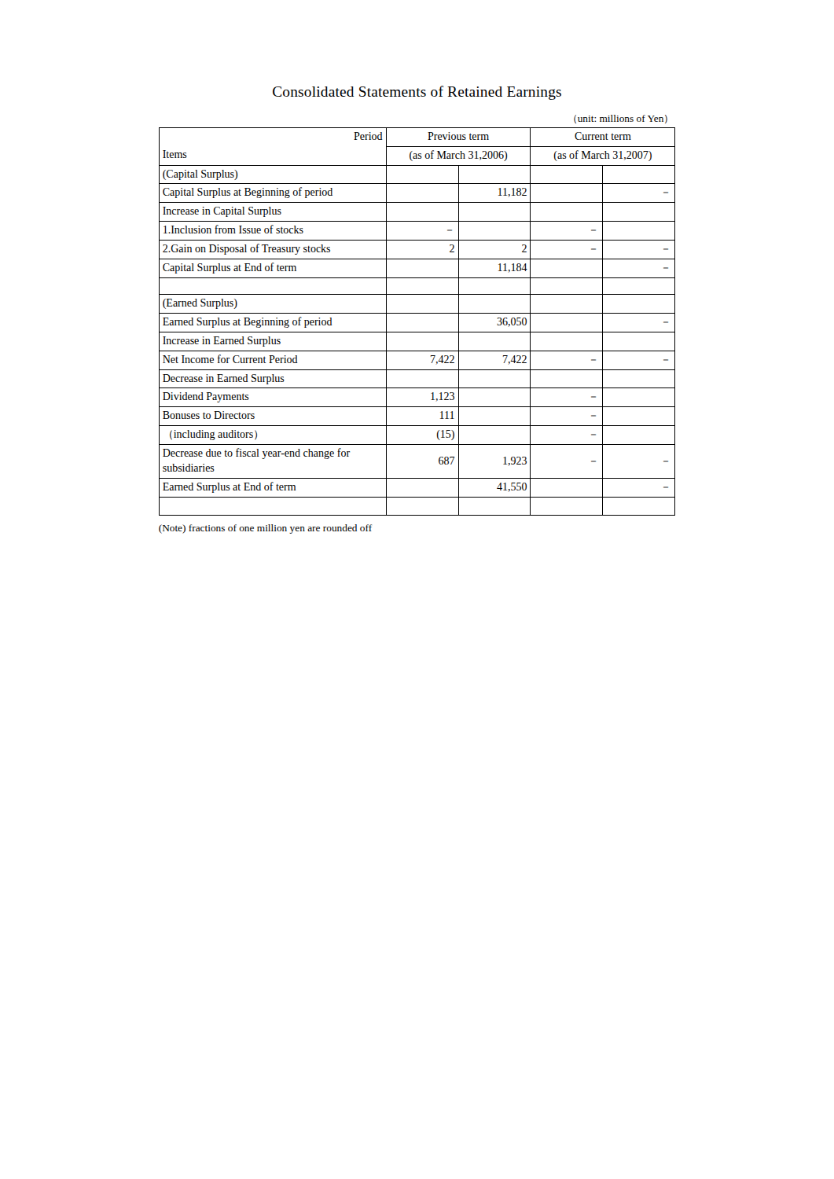Consolidated Statements of Retained Earnings
（unit: millions of Yen）
| Period | Previous term | Current term |
| --- | --- | --- |
| Items | (as of March 31,2006) | (as of March 31,2007) |
| (Capital Surplus) | | | | |
| Capital Surplus at Beginning of period | | 11,182 | | － |
| Increase in Capital Surplus | | | | |
| 1.Inclusion from Issue of stocks | － | | － | |
| 2.Gain on Disposal of Treasury stocks | 2 | 2 | － | － |
| Capital Surplus at End of term | | 11,184 | | － |
| (Earned Surplus) | | | | |
| Earned Surplus at Beginning of period | | 36,050 | | － |
| Increase in Earned Surplus | | | | |
| Net Income for Current Period | 7,422 | 7,422 | － | － |
| Decrease in Earned Surplus | | | | |
| Dividend Payments | 1,123 | | － | |
| Bonuses to Directors | 111 | | － | |
| （including auditors） | (15) | | － | |
| Decrease due to fiscal year-end change for subsidiaries | 687 | 1,923 | － | － |
| Earned Surplus at End of term | | 41,550 | | － |
(Note) fractions of one million yen are rounded off